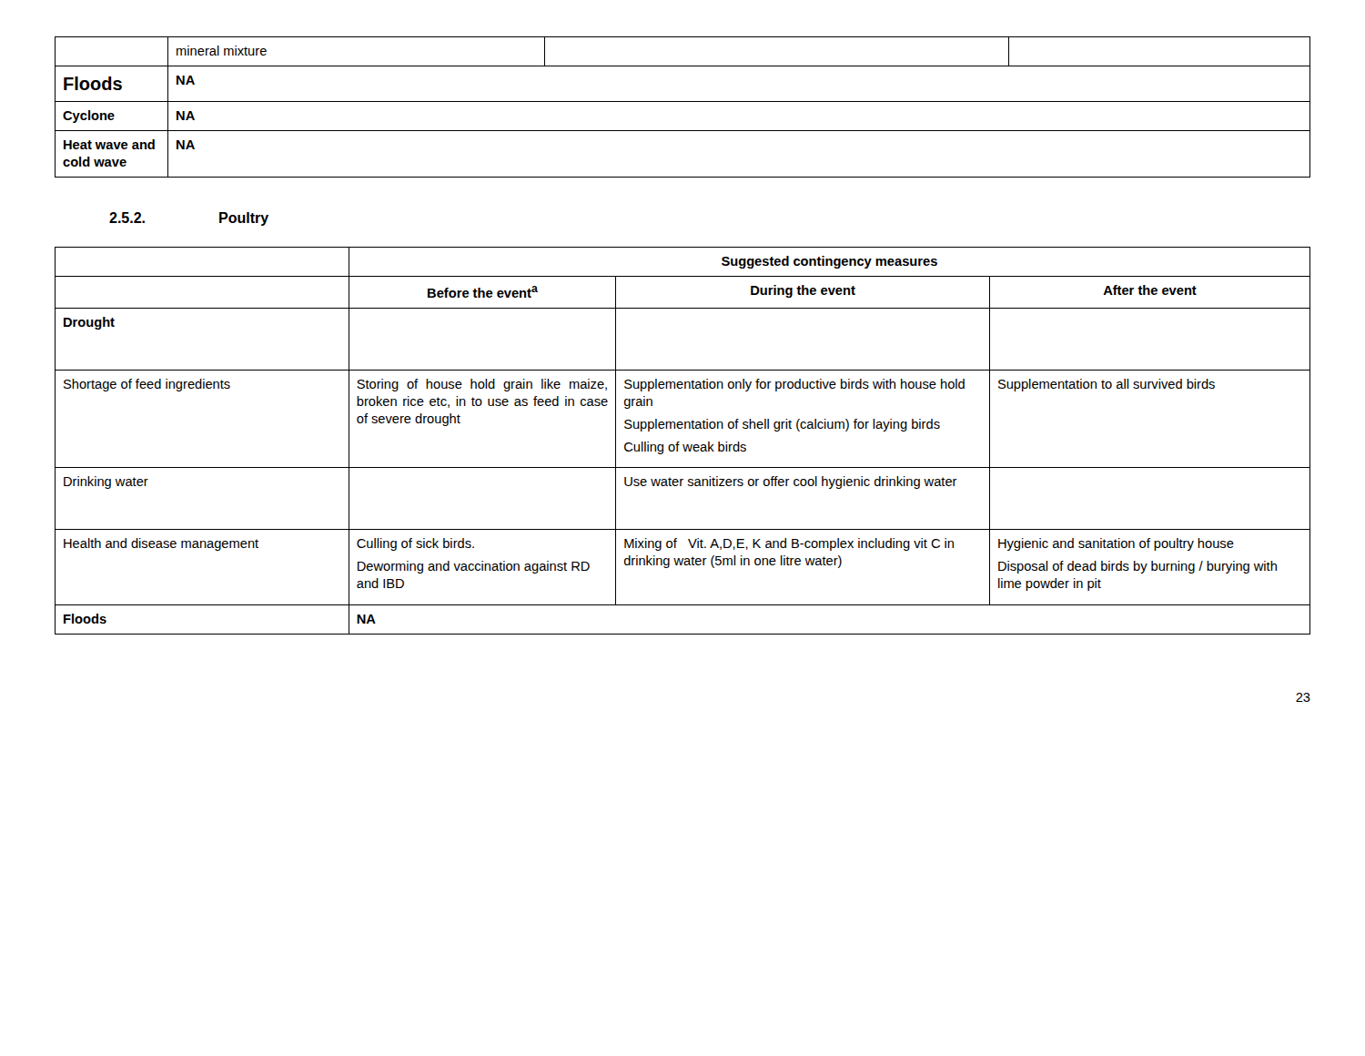| | mineral mixture | | |
| Floods | NA |
| Cyclone | NA |
| Heat wave and cold wave | NA |
2.5.2. Poultry
| | Suggested contingency measures |
| | Before the event a | During the event | After the event |
| Drought | | | |
| Shortage of feed ingredients | Storing of house hold grain like maize, broken rice etc, in to use as feed in case of severe drought | Supplementation only for productive birds with house hold grain Supplementation of shell grit (calcium) for laying birds Culling of weak birds | Supplementation to all survived birds |
| Drinking water | | Use water sanitizers or offer cool hygienic drinking water | |
| Health and disease management | Culling of sick birds. Deworming and vaccination against RD and IBD | Mixing of Vit. A,D,E, K and B-complex including vit C in drinking water (5ml in one litre water) | Hygienic and sanitation of poultry house Disposal of dead birds by burning / burying with lime powder in pit |
| Floods | NA |
23